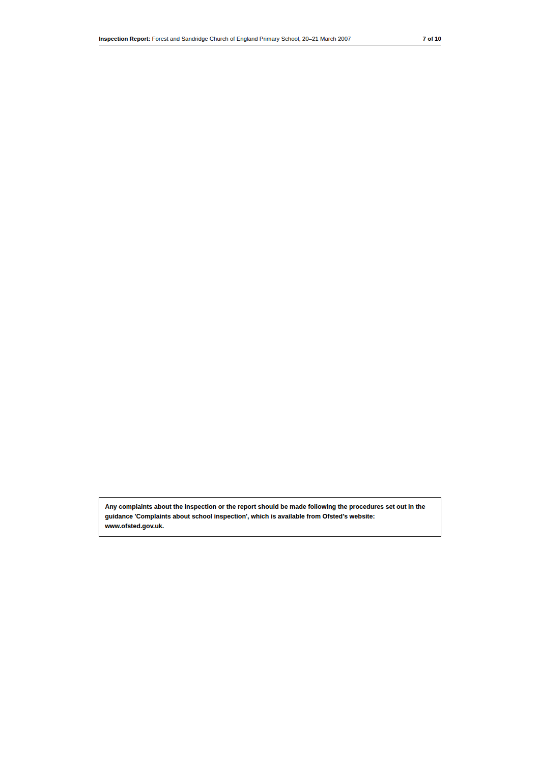Inspection Report: Forest and Sandridge Church of England Primary School, 20–21 March 2007
7 of 10
Any complaints about the inspection or the report should be made following the procedures set out in the guidance 'Complaints about school inspection', which is available from Ofsted’s website: www.ofsted.gov.uk.